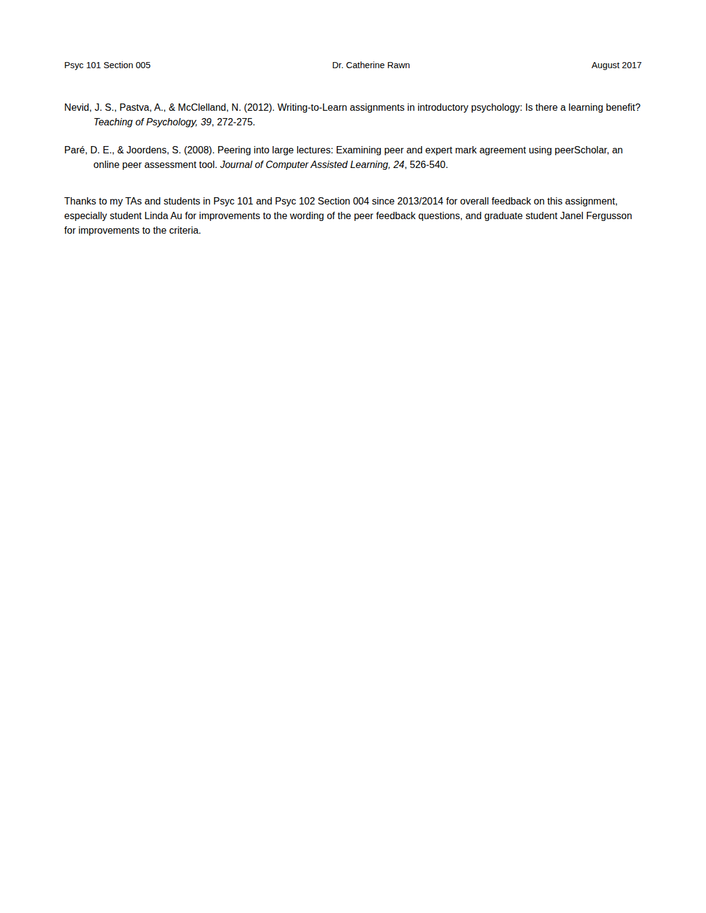Psyc 101 Section 005 Dr. Catherine Rawn August 2017
Nevid, J. S., Pastva, A., & McClelland, N. (2012). Writing-to-Learn assignments in introductory psychology: Is there a learning benefit? Teaching of Psychology, 39, 272-275.
Paré, D. E., & Joordens, S. (2008). Peering into large lectures: Examining peer and expert mark agreement using peerScholar, an online peer assessment tool. Journal of Computer Assisted Learning, 24, 526-540.
Thanks to my TAs and students in Psyc 101 and Psyc 102 Section 004 since 2013/2014 for overall feedback on this assignment, especially student Linda Au for improvements to the wording of the peer feedback questions, and graduate student Janel Fergusson for improvements to the criteria.